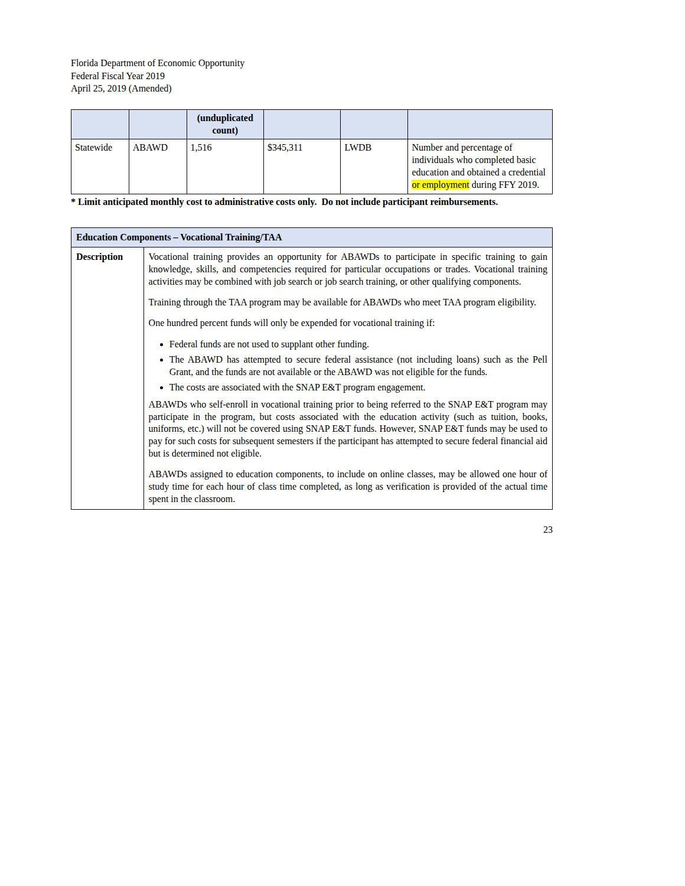Florida Department of Economic Opportunity
Federal Fiscal Year 2019
April 25, 2019 (Amended)
| | | (unduplicated count) | | | |
| --- | --- | --- | --- | --- | --- |
| Statewide | ABAWD | 1,516 | $345,311 | LWDB | Number and percentage of individuals who completed basic education and obtained a credential or employment during FFY 2019. |
* Limit anticipated monthly cost to administrative costs only. Do not include participant reimbursements.
| Education Components – Vocational Training/TAA |
| Description | Vocational training provides an opportunity for ABAWDs to participate in specific training to gain knowledge, skills, and competencies required for particular occupations or trades. Vocational training activities may be combined with job search or job search training, or other qualifying components. Training through the TAA program may be available for ABAWDs who meet TAA program eligibility. One hundred percent funds will only be expended for vocational training if: Federal funds are not used to supplant other funding. The ABAWD has attempted to secure federal assistance (not including loans) such as the Pell Grant, and the funds are not available or the ABAWD was not eligible for the funds. The costs are associated with the SNAP E&T program engagement. ABAWDs who self-enroll in vocational training prior to being referred to the SNAP E&T program may participate in the program, but costs associated with the education activity (such as tuition, books, uniforms, etc.) will not be covered using SNAP E&T funds. However, SNAP E&T funds may be used to pay for such costs for subsequent semesters if the participant has attempted to secure federal financial aid but is determined not eligible. ABAWDs assigned to education components, to include on online classes, may be allowed one hour of study time for each hour of class time completed, as long as verification is provided of the actual time spent in the classroom. |
23